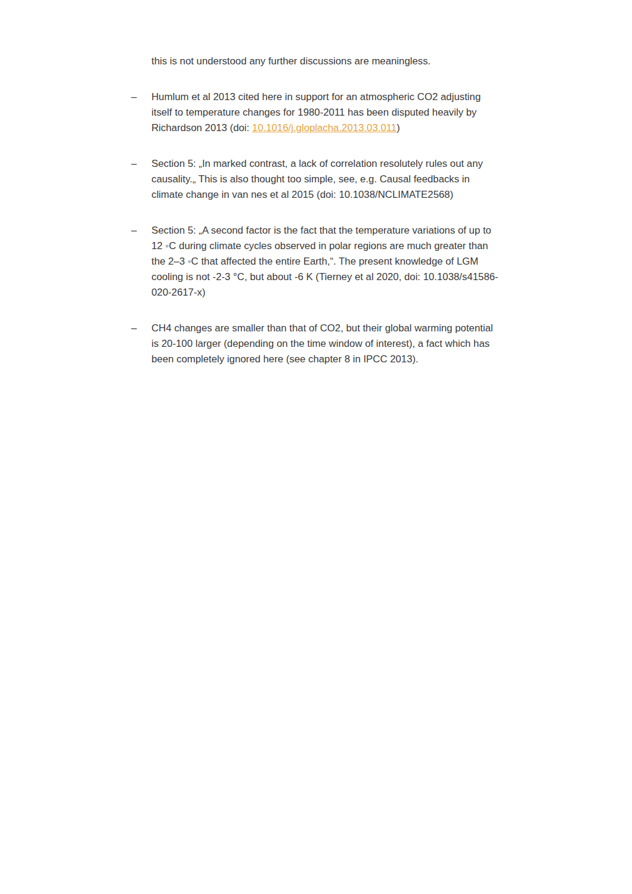this is not understood any further discussions are meaningless.
Humlum et al 2013 cited here in support for an atmospheric CO2 adjusting itself to temperature changes for 1980-2011 has been disputed heavily by Richardson 2013 (doi: 10.1016/j.gloplacha.2013.03.011)
Section 5: „In marked contrast, a lack of correlation resolutely rules out any causality.„ This is also thought too simple, see, e.g. Causal feedbacks in climate change in van nes et al 2015 (doi: 10.1038/NCLIMATE2568)
Section 5: „A second factor is the fact that the temperature variations of up to 12 ◦C during climate cycles observed in polar regions are much greater than the 2–3 ◦C that affected the entire Earth,“. The present knowledge of LGM cooling is not -2-3 °C, but about -6 K (Tierney et al 2020, doi: 10.1038/s41586-020-2617-x)
CH4 changes are smaller than that of CO2, but their global warming potential is 20-100 larger (depending on the time window of interest), a fact which has been completely ignored here (see chapter 8 in IPCC 2013).